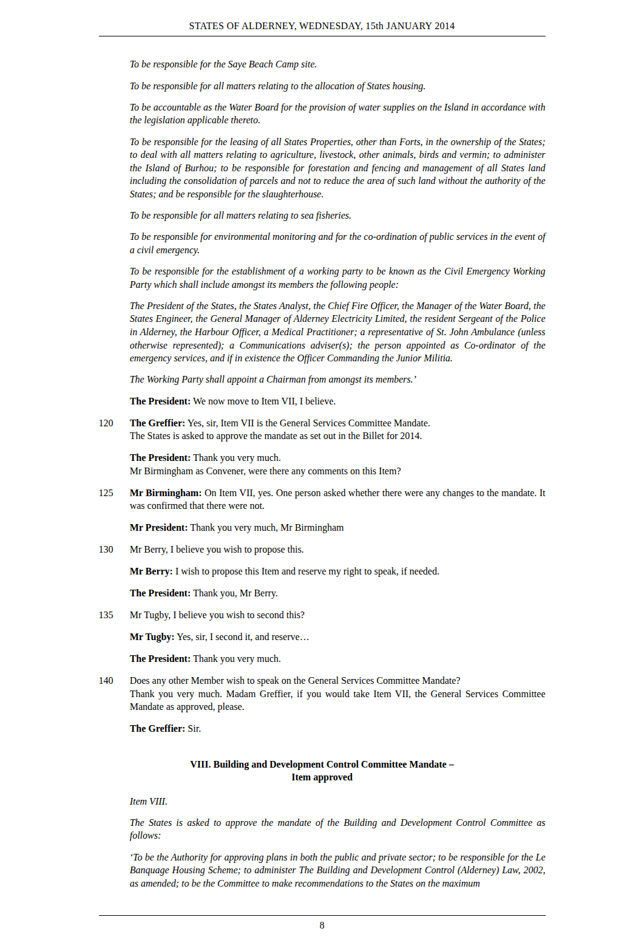STATES OF ALDERNEY, WEDNESDAY, 15th JANUARY 2014
To be responsible for the Saye Beach Camp site.
To be responsible for all matters relating to the allocation of States housing.
To be accountable as the Water Board for the provision of water supplies on the Island in accordance with the legislation applicable thereto.
To be responsible for the leasing of all States Properties, other than Forts, in the ownership of the States; to deal with all matters relating to agriculture, livestock, other animals, birds and vermin; to administer the Island of Burhou; to be responsible for forestation and fencing and management of all States land including the consolidation of parcels and not to reduce the area of such land without the authority of the States; and be responsible for the slaughterhouse.
To be responsible for all matters relating to sea fisheries.
To be responsible for environmental monitoring and for the co-ordination of public services in the event of a civil emergency.
To be responsible for the establishment of a working party to be known as the Civil Emergency Working Party which shall include amongst its members the following people:
The President of the States, the States Analyst, the Chief Fire Officer, the Manager of the Water Board, the States Engineer, the General Manager of Alderney Electricity Limited, the resident Sergeant of the Police in Alderney, the Harbour Officer, a Medical Practitioner; a representative of St. John Ambulance (unless otherwise represented); a Communications adviser(s); the person appointed as Co-ordinator of the emergency services, and if in existence the Officer Commanding the Junior Militia.
The Working Party shall appoint a Chairman from amongst its members.’
The President: We now move to Item VII, I believe.
120
The Greffier: Yes, sir, Item VII is the General Services Committee Mandate.
The States is asked to approve the mandate as set out in the Billet for 2014.
The President: Thank you very much.
Mr Birmingham as Convener, were there any comments on this Item?
125
Mr Birmingham: On Item VII, yes. One person asked whether there were any changes to the mandate. It was confirmed that there were not.
Mr President: Thank you very much, Mr Birmingham
130
Mr Berry, I believe you wish to propose this.
Mr Berry: I wish to propose this Item and reserve my right to speak, if needed.
The President: Thank you, Mr Berry.
135
Mr Tugby, I believe you wish to second this?
Mr Tugby: Yes, sir, I second it, and reserve…
The President: Thank you very much.
140
Does any other Member wish to speak on the General Services Committee Mandate?
Thank you very much. Madam Greffier, if you would take Item VII, the General Services Committee Mandate as approved, please.
The Greffier: Sir.
VIII. Building and Development Control Committee Mandate –
Item approved
Item VIII.
The States is asked to approve the mandate of the Building and Development Control Committee as follows:
‘To be the Authority for approving plans in both the public and private sector; to be responsible for the Le Banquage Housing Scheme; to administer The Building and Development Control (Alderney) Law, 2002, as amended; to be the Committee to make recommendations to the States on the maximum
8